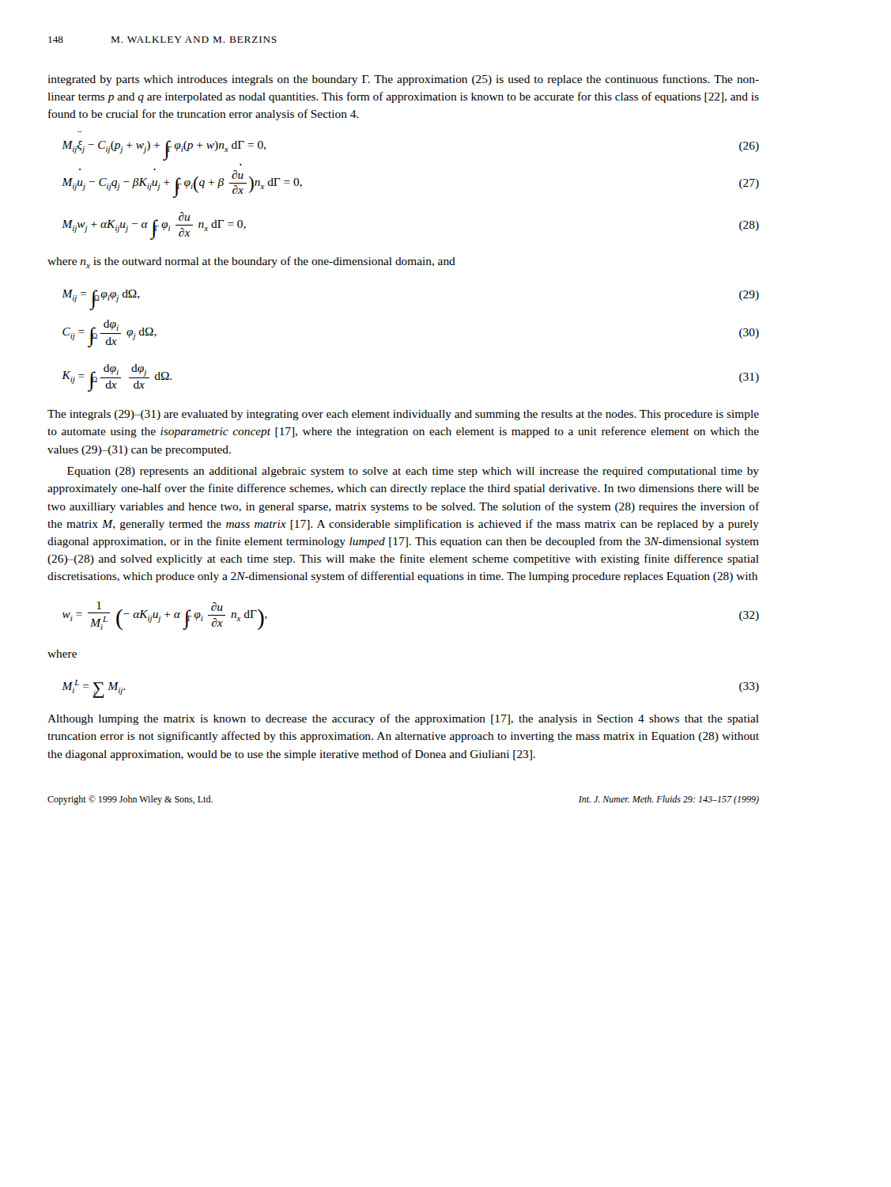148 M. WALKLEY AND M. BERZINS
integrated by parts which introduces integrals on the boundary Γ. The approximation (25) is used to replace the continuous functions. The non-linear terms p and q are interpolated as nodal quantities. This form of approximation is known to be accurate for this class of equations [22], and is found to be crucial for the truncation error analysis of Section 4.
Mij ξj − Cij(pj + wj) + ∫Γ φi(p + w)nx dΓ = 0,
(26)
Mij uj − Cij qj − βKij uj + ∫Γ φi(q + β ∂u∂x) nx dΓ = 0,
(27)
Mij wj + αKij uj − α ∫Γ φi ∂u∂x nx dΓ = 0,
(28)
where nx is the outward normal at the boundary of the one-dimensional domain, and
Mij = ∫Ω φi φj dΩ,
(29)
Cij = ∫Ω dφi dx φj dΩ,
(30)
Kij = ∫Ω dφi dx dφj dx dΩ.
(31)
The integrals (29)–(31) are evaluated by integrating over each element individually and summing the results at the nodes. This procedure is simple to automate using the isoparametric concept [17], where the integration on each element is mapped to a unit reference element on which the values (29)–(31) can be precomputed.
Equation (28) represents an additional algebraic system to solve at each time step which will increase the required computational time by approximately one-half over the finite difference schemes, which can directly replace the third spatial derivative. In two dimensions there will be two auxilliary variables and hence two, in general sparse, matrix systems to be solved. The solution of the system (28) requires the inversion of the matrix M, generally termed the mass matrix [17]. A considerable simplification is achieved if the mass matrix can be replaced by a purely diagonal approximation, or in the finite element terminology lumped [17]. This equation can then be decoupled from the 3N-dimensional system (26)–(28) and solved explicitly at each time step. This will make the finite element scheme competitive with existing finite difference spatial discretisations, which produce only a 2N-dimensional system of differential equations in time. The lumping procedure replaces Equation (28) with
wi = 1 MiL (− αKij uj + α ∫Γ φi ∂u∂x nx dΓ),
(32)
where
MiL = ∑j Mij.
(33)
Although lumping the matrix is known to decrease the accuracy of the approximation [17], the analysis in Section 4 shows that the spatial truncation error is not significantly affected by this approximation. An alternative approach to inverting the mass matrix in Equation (28) without the diagonal approximation, would be to use the simple iterative method of Donea and Giuliani [23].
Copyright © 1999 John Wiley & Sons, Ltd. Int. J. Numer. Meth. Fluids 29: 143–157 (1999)